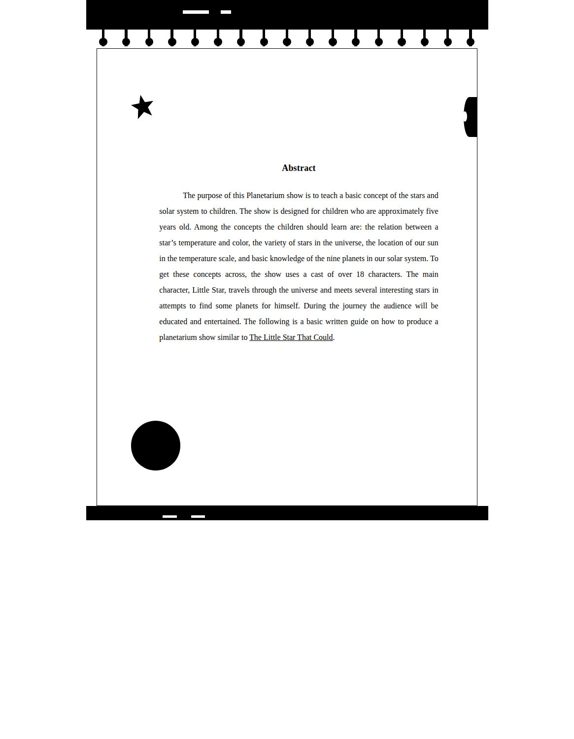Abstract
The purpose of this Planetarium show is to teach a basic concept of the stars and solar system to children. The show is designed for children who are approximately five years old. Among the concepts the children should learn are: the relation between a star’s temperature and color, the variety of stars in the universe, the location of our sun in the temperature scale, and basic knowledge of the nine planets in our solar system. To get these concepts across, the show uses a cast of over 18 characters. The main character, Little Star, travels through the universe and meets several interesting stars in attempts to find some planets for himself. During the journey the audience will be educated and entertained. The following is a basic written guide on how to produce a planetarium show similar to The Little Star That Could.